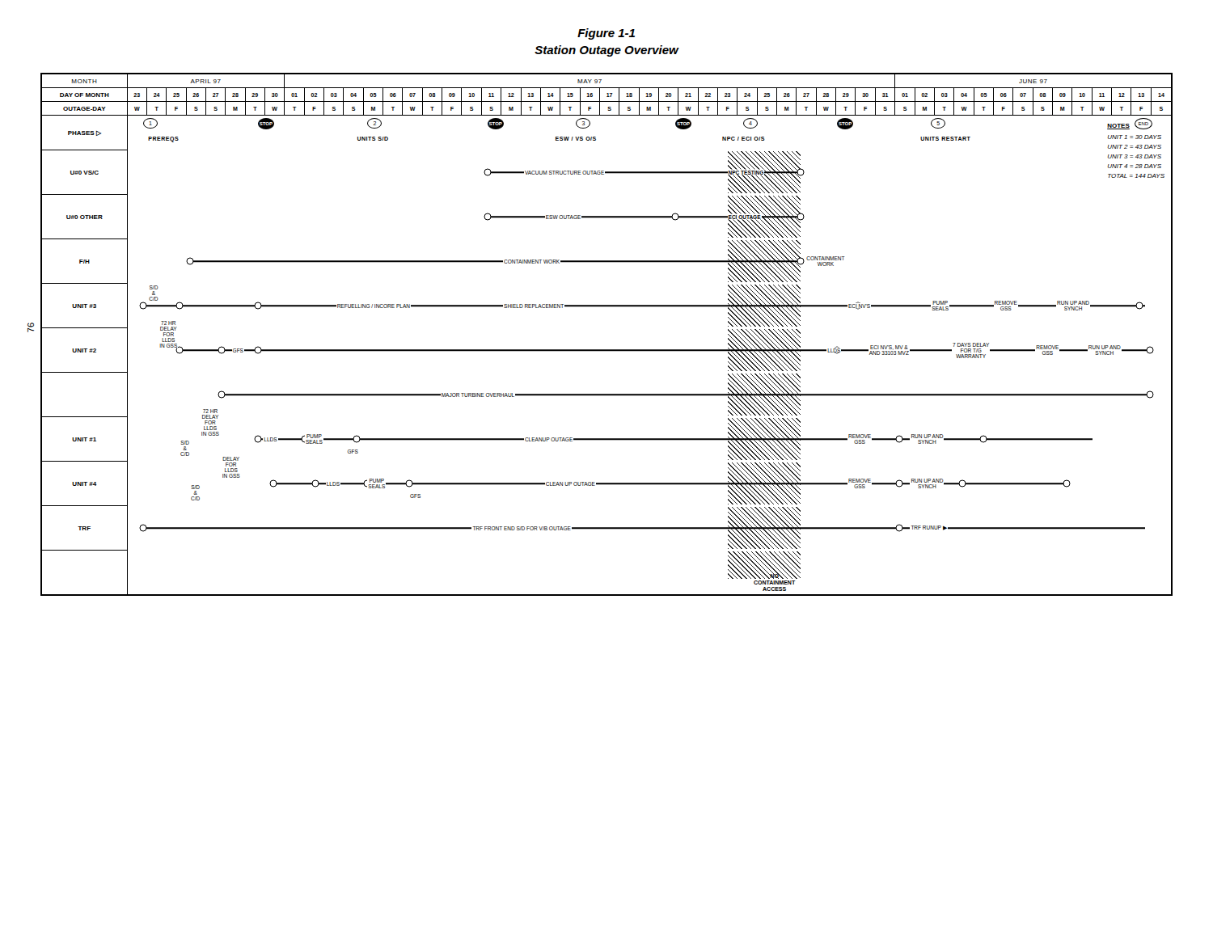76
Figure 1-1
Station Outage Overview
| MONTH | APRIL 97 | MAY 97 | JUNE 97 |
| --- | --- | --- | --- |
| DAY OF MONTH | 23 | 24 | 25 | 26 | 27 | 28 | 29 | 30 | 01 | 02 | 03 | 04 | 05 | 06 | 07 | 08 | 09 | 10 | 11 | 12 | 13 | 14 | 15 | 16 | 17 | 18 | 19 | 20 | 21 | 22 | 23 | 24 | 25 | 26 | 27 | 28 | 29 | 30 | 31 | 01 | 02 | 03 | 04 | 05 | 06 | 07 | 08 | 09 | 10 | 11 | 12 | 13 | 14 |
| OUTAGE-DAY | W | T | F | S | S | M | T | W | T | F | S | S | M | T | W | T | F | S | S | M | T | W | T | F | S | S | M | T | W | T | F | S | S | M | T | W | T | F | S | S | M | T | W | T | F | S | S | M | T | W | T | F | S |
| PHASES ▷ | 1 STOP 2 STOP 3 STOP 4 STOP 5 END PREREQS UNITS S/D ESW / VS O/S NPC / ECI O/S UNITS RESTART |
| U#0 VS/C | VACUUM STRUCTURE OUTAGE NPC TESTING |
| U#0 OTHER | ESW OUTAGE ECI OUTAGE |
| F/H | CONTAINMENT WORK CONTAINMENT WORK |
| UNIT #3 | S/D & C/D REFUELLING / INCORE PLAN SHIELD REPLACEMENT ECI NV'S PUMP SEALS REMOVE GSS RUN UP AND SYNCH |
| UNIT #2 | 72 HR DELAY FOR LLDS IN GSS GFS LLDS ECI NV'S, MV & AND 33103 MVZ 7 DAYS DELAY FOR T/G WARRANTY REMOVE GSS RUN UP AND SYNCH |
| | MAJOR TURBINE OVERHAUL |
| UNIT #1 | 72 HR DELAY FOR LLDS IN GSS S/D & C/D LLDS PUMP SEALS GFS CLEANUP OUTAGE REMOVE GSS RUN UP AND SYNCH |
| UNIT #4 | DELAY FOR LLDS IN GSS S/D & C/D LLDS PUMP SEALS GFS CLEAN UP OUTAGE REMOVE GSS RUN UP AND SYNCH |
| TRF | TRF FRONT END S/D FOR V/B OUTAGE TRF RUNUP ▶ |
| | NO CONTAINMENT ACCESS |
NOTES
UNIT 1 = 30 DAYS
UNIT 2 = 43 DAYS
UNIT 3 = 43 DAYS
UNIT 4 = 28 DAYS
TOTAL = 144 DAYS